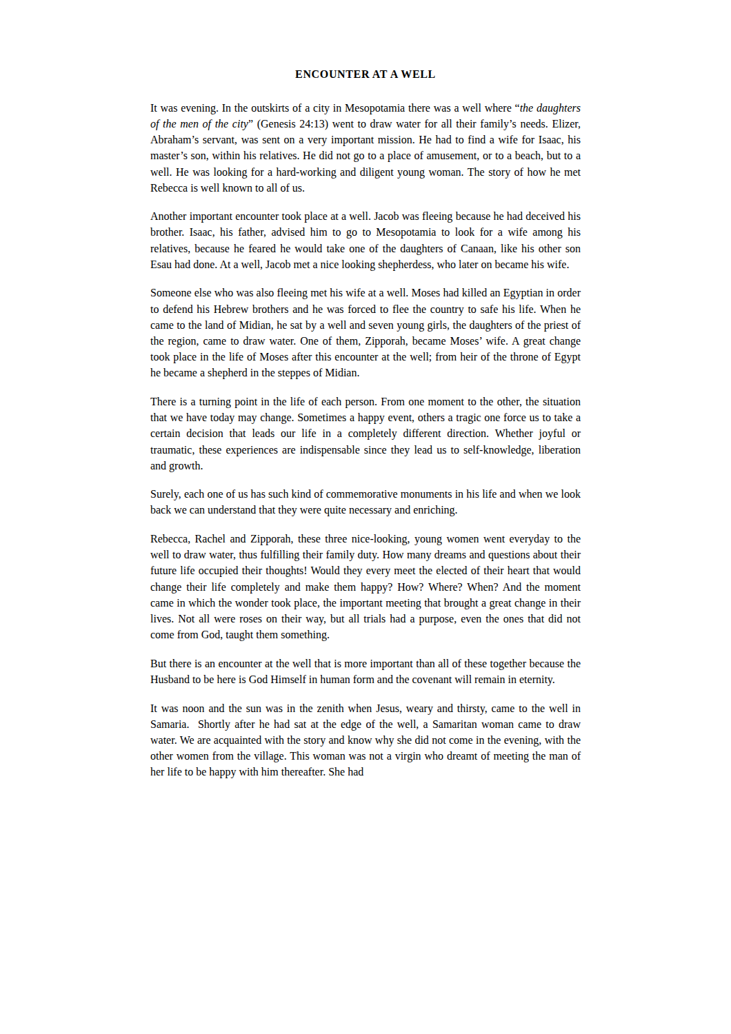Encounter at a Well
It was evening. In the outskirts of a city in Mesopotamia there was a well where “the daughters of the men of the city” (Genesis 24:13) went to draw water for all their family’s needs. Elizer, Abraham’s servant, was sent on a very important mission. He had to find a wife for Isaac, his master’s son, within his relatives. He did not go to a place of amusement, or to a beach, but to a well. He was looking for a hard-working and diligent young woman. The story of how he met Rebecca is well known to all of us.
Another important encounter took place at a well. Jacob was fleeing because he had deceived his brother. Isaac, his father, advised him to go to Mesopotamia to look for a wife among his relatives, because he feared he would take one of the daughters of Canaan, like his other son Esau had done. At a well, Jacob met a nice looking shepherdess, who later on became his wife.
Someone else who was also fleeing met his wife at a well. Moses had killed an Egyptian in order to defend his Hebrew brothers and he was forced to flee the country to safe his life. When he came to the land of Midian, he sat by a well and seven young girls, the daughters of the priest of the region, came to draw water. One of them, Zipporah, became Moses’ wife. A great change took place in the life of Moses after this encounter at the well; from heir of the throne of Egypt he became a shepherd in the steppes of Midian.
There is a turning point in the life of each person. From one moment to the other, the situation that we have today may change. Sometimes a happy event, others a tragic one force us to take a certain decision that leads our life in a completely different direction. Whether joyful or traumatic, these experiences are indispensable since they lead us to self-knowledge, liberation and growth.
Surely, each one of us has such kind of commemorative monuments in his life and when we look back we can understand that they were quite necessary and enriching.
Rebecca, Rachel and Zipporah, these three nice-looking, young women went everyday to the well to draw water, thus fulfilling their family duty. How many dreams and questions about their future life occupied their thoughts! Would they every meet the elected of their heart that would change their life completely and make them happy? How? Where? When? And the moment came in which the wonder took place, the important meeting that brought a great change in their lives. Not all were roses on their way, but all trials had a purpose, even the ones that did not come from God, taught them something.
But there is an encounter at the well that is more important than all of these together because the Husband to be here is God Himself in human form and the covenant will remain in eternity.
It was noon and the sun was in the zenith when Jesus, weary and thirsty, came to the well in Samaria. Shortly after he had sat at the edge of the well, a Samaritan woman came to draw water. We are acquainted with the story and know why she did not come in the evening, with the other women from the village. This woman was not a virgin who dreamt of meeting the man of her life to be happy with him thereafter. She had